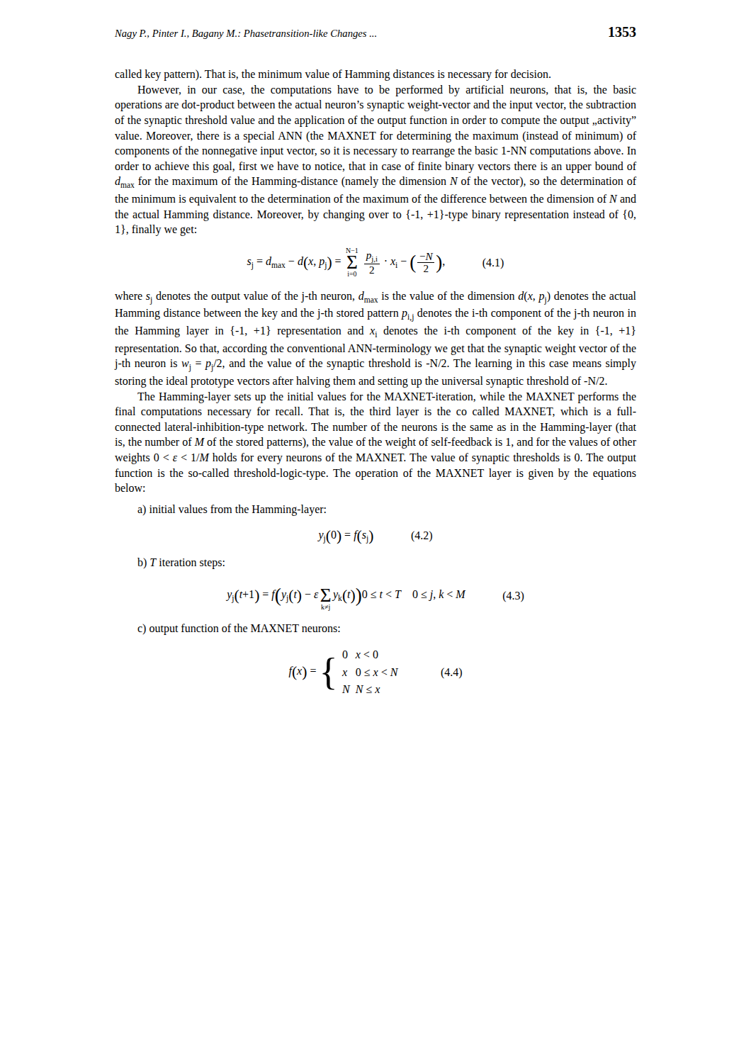Nagy P., Pinter I., Bagany M.: Phasetransition-like Changes ...
1353
called key pattern). That is, the minimum value of Hamming distances is necessary for decision.
However, in our case, the computations have to be performed by artificial neurons, that is, the basic operations are dot-product between the actual neuron’s synaptic weight-vector and the input vector, the subtraction of the synaptic threshold value and the application of the output function in order to compute the output „activity” value. Moreover, there is a special ANN (the MAXNET for determining the maximum (instead of minimum) of components of the nonnegative input vector, so it is necessary to rearrange the basic 1-NN computations above. In order to achieve this goal, first we have to notice, that in case of finite binary vectors there is an upper bound of dmax for the maximum of the Hamming-distance (namely the dimension N of the vector), so the determination of the minimum is equivalent to the determination of the maximum of the difference between the dimension of N and the actual Hamming distance. Moreover, by changing over to {-1, +1}-type binary representation instead of {0, 1}, finally we get:
sj = dmax − d(x, pj) = N−1 Σi=0 pj,i 2 · xi − (−N 2),
(4.1)
where sj denotes the output value of the j-th neuron, dmax is the value of the dimension d(x, pj) denotes the actual Hamming distance between the key and the j-th stored pattern pi,j denotes the i-th component of the j-th neuron in the Hamming layer in {-1, +1} representation and xi denotes the i-th component of the key in {-1, +1} representation. So that, according the conventional ANN-terminology we get that the synaptic weight vector of the j-th neuron is wj = pj/2, and the value of the synaptic threshold is -N/2. The learning in this case means simply storing the ideal prototype vectors after halving them and setting up the universal synaptic threshold of -N/2.
The Hamming-layer sets up the initial values for the MAXNET-iteration, while the MAXNET performs the final computations necessary for recall. That is, the third layer is the co called MAXNET, which is a full-connected lateral-inhibition-type network. The number of the neurons is the same as in the Hamming-layer (that is, the number of M of the stored patterns), the value of the weight of self-feedback is 1, and for the values of other weights 0 < ε < 1/M holds for every neurons of the MAXNET. The value of synaptic thresholds is 0. The output function is the so-called threshold-logic-type. The operation of the MAXNET layer is given by the equations below:
a) initial values from the Hamming-layer:
yj(0) = f(sj)
(4.2)
b) T iteration steps:
yj(t+1) = f(yj(t) − ε Σk≠j yk(t)) 0 ≤ t < T 0 ≤ j, k < M
(4.3)
c) output function of the MAXNET neurons:
f(x) = {
| 0 | x < 0 |
| x | 0 ≤ x < N |
| N | N ≤ x |
(4.4)